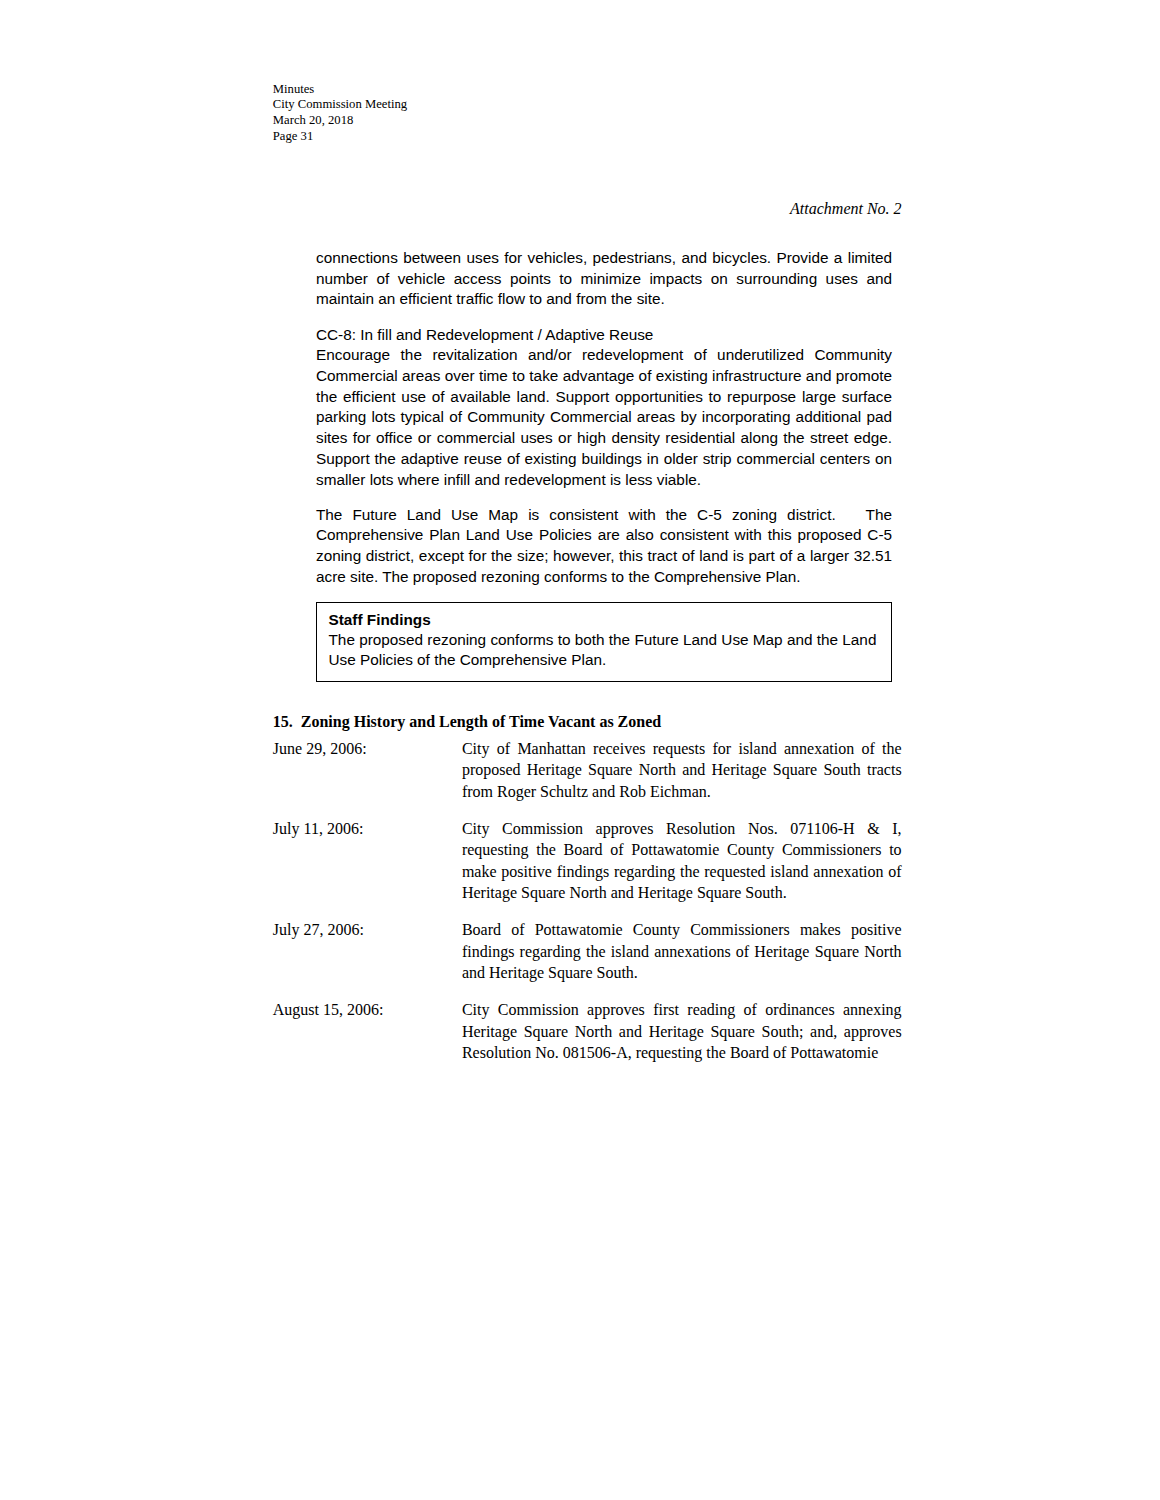Minutes
City Commission Meeting
March 20, 2018
Page 31
Attachment No. 2
connections between uses for vehicles, pedestrians, and bicycles. Provide a limited number of vehicle access points to minimize impacts on surrounding uses and maintain an efficient traffic flow to and from the site.
CC-8: In fill and Redevelopment / Adaptive Reuse
Encourage the revitalization and/or redevelopment of underutilized Community Commercial areas over time to take advantage of existing infrastructure and promote the efficient use of available land. Support opportunities to repurpose large surface parking lots typical of Community Commercial areas by incorporating additional pad sites for office or commercial uses or high density residential along the street edge. Support the adaptive reuse of existing buildings in older strip commercial centers on smaller lots where infill and redevelopment is less viable.
The Future Land Use Map is consistent with the C-5 zoning district. The Comprehensive Plan Land Use Policies are also consistent with this proposed C-5 zoning district, except for the size; however, this tract of land is part of a larger 32.51 acre site. The proposed rezoning conforms to the Comprehensive Plan.
Staff Findings
The proposed rezoning conforms to both the Future Land Use Map and the Land Use Policies of the Comprehensive Plan.
15. Zoning History and Length of Time Vacant as Zoned
| June 29, 2006: | City of Manhattan receives requests for island annexation of the proposed Heritage Square North and Heritage Square South tracts from Roger Schultz and Rob Eichman. |
| July 11, 2006: | City Commission approves Resolution Nos. 071106-H & I, requesting the Board of Pottawatomie County Commissioners to make positive findings regarding the requested island annexation of Heritage Square North and Heritage Square South. |
| July 27, 2006: | Board of Pottawatomie County Commissioners makes positive findings regarding the island annexations of Heritage Square North and Heritage Square South. |
| August 15, 2006: | City Commission approves first reading of ordinances annexing Heritage Square North and Heritage Square South; and, approves Resolution No. 081506-A, requesting the Board of Pottawatomie |